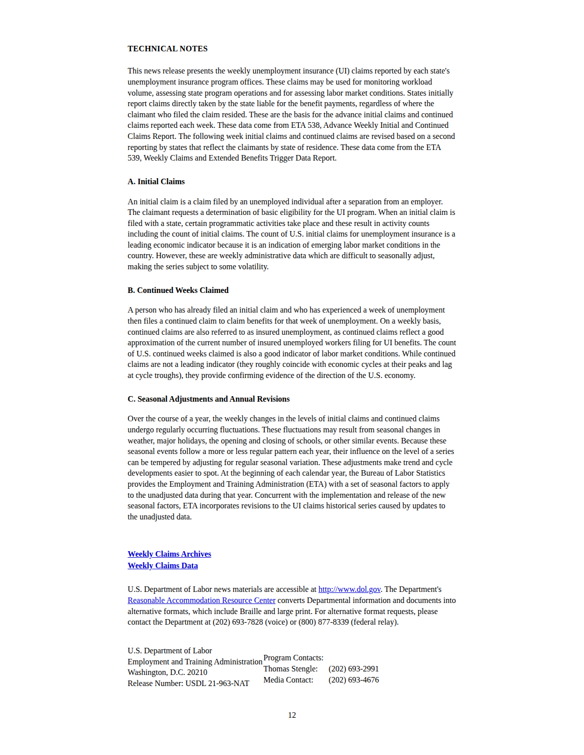TECHNICAL NOTES
This news release presents the weekly unemployment insurance (UI) claims reported by each state's unemployment insurance program offices. These claims may be used for monitoring workload volume, assessing state program operations and for assessing labor market conditions. States initially report claims directly taken by the state liable for the benefit payments, regardless of where the claimant who filed the claim resided. These are the basis for the advance initial claims and continued claims reported each week. These data come from ETA 538, Advance Weekly Initial and Continued Claims Report. The following week initial claims and continued claims are revised based on a second reporting by states that reflect the claimants by state of residence. These data come from the ETA 539, Weekly Claims and Extended Benefits Trigger Data Report.
A. Initial Claims
An initial claim is a claim filed by an unemployed individual after a separation from an employer. The claimant requests a determination of basic eligibility for the UI program. When an initial claim is filed with a state, certain programmatic activities take place and these result in activity counts including the count of initial claims. The count of U.S. initial claims for unemployment insurance is a leading economic indicator because it is an indication of emerging labor market conditions in the country. However, these are weekly administrative data which are difficult to seasonally adjust, making the series subject to some volatility.
B. Continued Weeks Claimed
A person who has already filed an initial claim and who has experienced a week of unemployment then files a continued claim to claim benefits for that week of unemployment. On a weekly basis, continued claims are also referred to as insured unemployment, as continued claims reflect a good approximation of the current number of insured unemployed workers filing for UI benefits. The count of U.S. continued weeks claimed is also a good indicator of labor market conditions. While continued claims are not a leading indicator (they roughly coincide with economic cycles at their peaks and lag at cycle troughs), they provide confirming evidence of the direction of the U.S. economy.
C. Seasonal Adjustments and Annual Revisions
Over the course of a year, the weekly changes in the levels of initial claims and continued claims undergo regularly occurring fluctuations. These fluctuations may result from seasonal changes in weather, major holidays, the opening and closing of schools, or other similar events. Because these seasonal events follow a more or less regular pattern each year, their influence on the level of a series can be tempered by adjusting for regular seasonal variation. These adjustments make trend and cycle developments easier to spot. At the beginning of each calendar year, the Bureau of Labor Statistics provides the Employment and Training Administration (ETA) with a set of seasonal factors to apply to the unadjusted data during that year. Concurrent with the implementation and release of the new seasonal factors, ETA incorporates revisions to the UI claims historical series caused by updates to the unadjusted data.
Weekly Claims Archives
Weekly Claims Data
U.S. Department of Labor news materials are accessible at http://www.dol.gov. The Department's Reasonable Accommodation Resource Center converts Departmental information and documents into alternative formats, which include Braille and large print. For alternative format requests, please contact the Department at (202) 693-7828 (voice) or (800) 877-8339 (federal relay).
U.S. Department of Labor
Employment and Training Administration
Washington, D.C. 20210
Release Number: USDL 21-963-NAT
Program Contacts:
Thomas Stengle:(202) 693-2991
Media Contact:(202) 693-4676
12